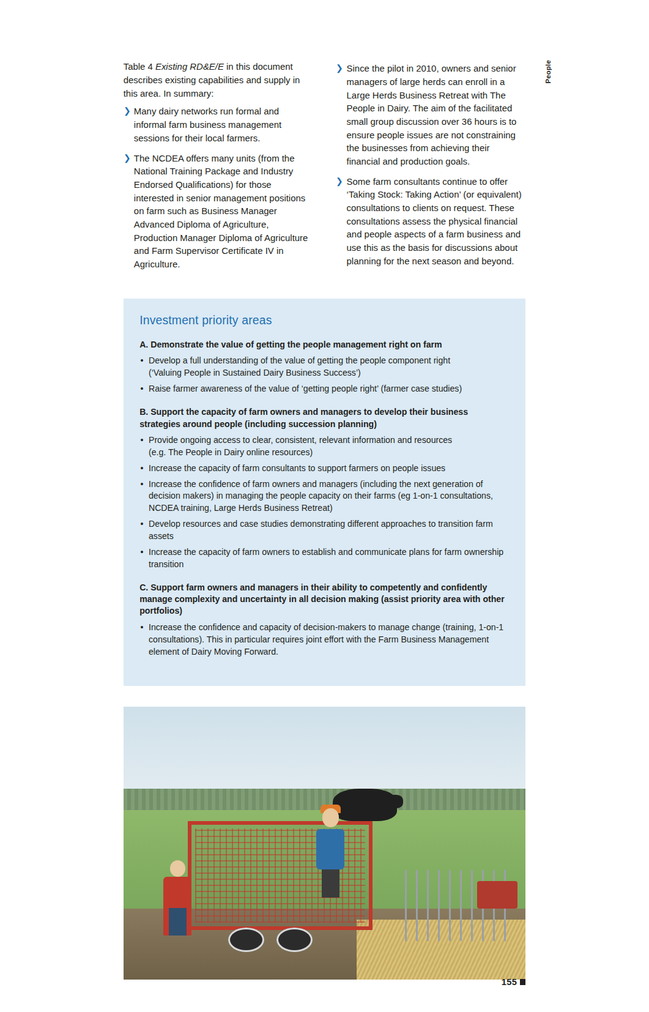People
Table 4 Existing RD&E/E in this document describes existing capabilities and supply in this area. In summary:
Many dairy networks run formal and informal farm business management sessions for their local farmers.
The NCDEA offers many units (from the National Training Package and Industry Endorsed Qualifications) for those interested in senior management positions on farm such as Business Manager Advanced Diploma of Agriculture, Production Manager Diploma of Agriculture and Farm Supervisor Certificate IV in Agriculture.
Since the pilot in 2010, owners and senior managers of large herds can enroll in a Large Herds Business Retreat with The People in Dairy. The aim of the facilitated small group discussion over 36 hours is to ensure people issues are not constraining the businesses from achieving their financial and production goals.
Some farm consultants continue to offer ‘Taking Stock: Taking Action’ (or equivalent) consultations to clients on request. These consultations assess the physical financial and people aspects of a farm business and use this as the basis for discussions about planning for the next season and beyond.
Investment priority areas
A. Demonstrate the value of getting the people management right on farm
Develop a full understanding of the value of getting the people component right
(‘Valuing People in Sustained Dairy Business Success’)
Raise farmer awareness of the value of ‘getting people right’ (farmer case studies)
B. Support the capacity of farm owners and managers to develop their business strategies around people (including succession planning)
Provide ongoing access to clear, consistent, relevant information and resources
(e.g. The People in Dairy online resources)
Increase the capacity of farm consultants to support farmers on people issues
Increase the confidence of farm owners and managers (including the next generation of decision makers) in managing the people capacity on their farms (eg 1-on-1 consultations, NCDEA training, Large Herds Business Retreat)
Develop resources and case studies demonstrating different approaches to transition farm assets
Increase the capacity of farm owners to establish and communicate plans for farm ownership transition
C. Support farm owners and managers in their ability to competently and confidently manage complexity and uncertainty in all decision making (assist priority area with other portfolios)
Increase the confidence and capacity of decision-makers to manage change (training, 1-on-1 consultations). This in particular requires joint effort with the Farm Business Management element of Dairy Moving Forward.
155